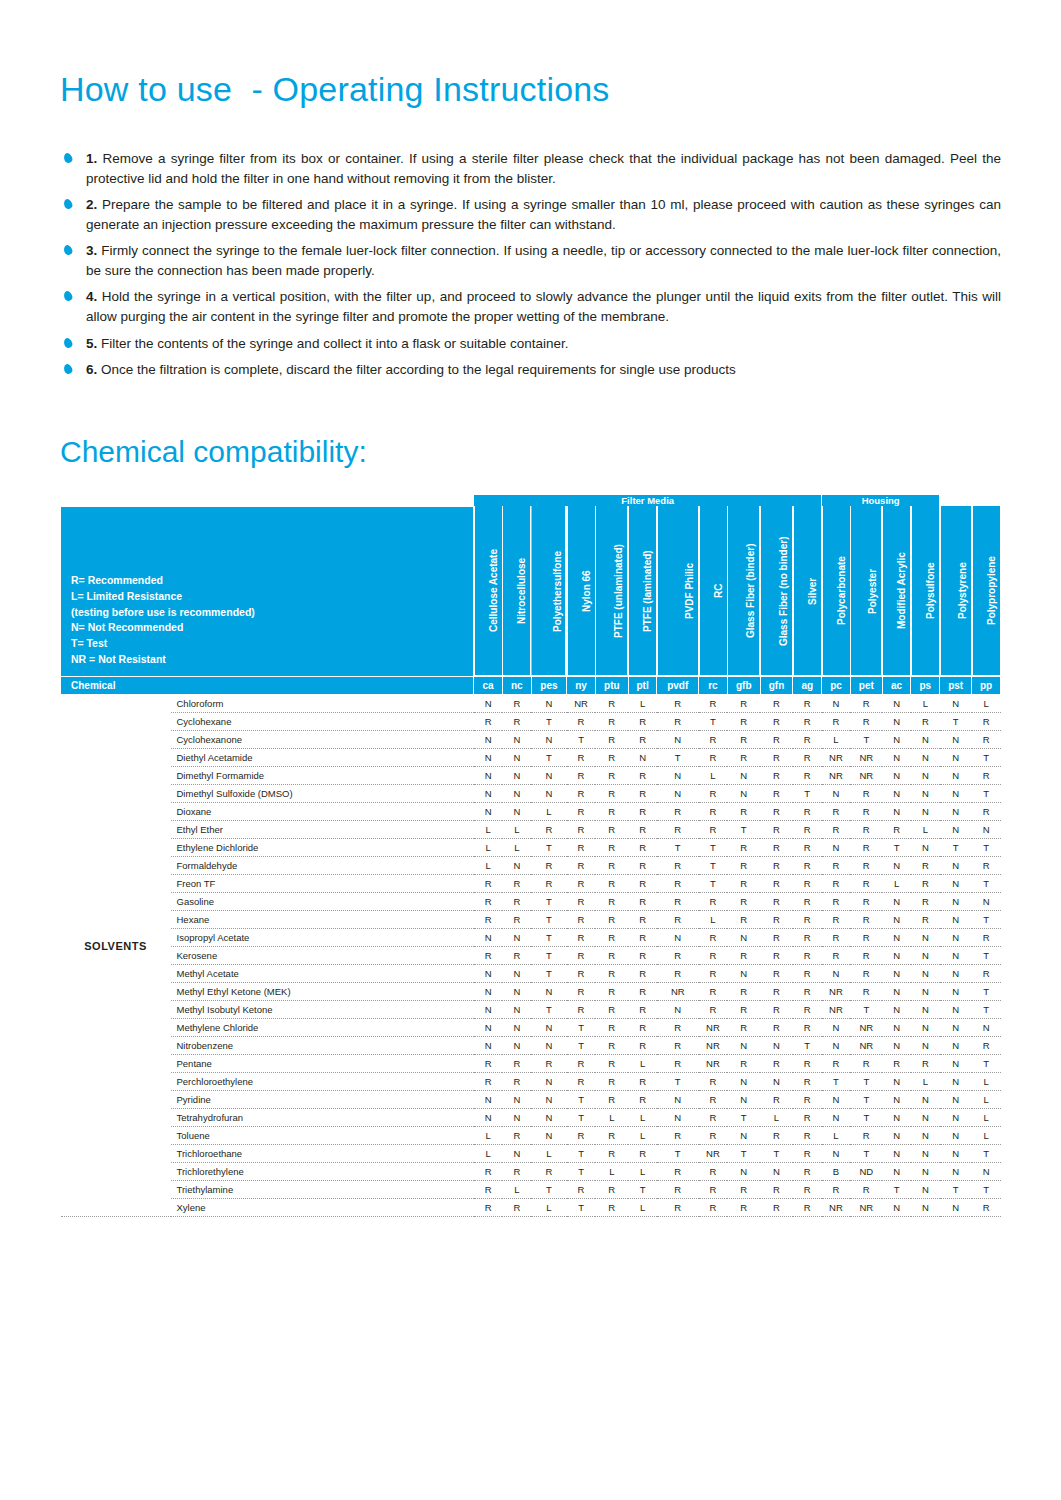How to use - Operating Instructions
1. Remove a syringe filter from its box or container. If using a sterile filter please check that the individual package has not been damaged. Peel the protective lid and hold the filter in one hand without removing it from the blister.
2. Prepare the sample to be filtered and place it in a syringe. If using a syringe smaller than 10 ml, please proceed with caution as these syringes can generate an injection pressure exceeding the maximum pressure the filter can withstand.
3. Firmly connect the syringe to the female luer-lock filter connection. If using a needle, tip or accessory connected to the male luer-lock filter connection, be sure the connection has been made properly.
4. Hold the syringe in a vertical position, with the filter up, and proceed to slowly advance the plunger until the liquid exits from the filter outlet. This will allow purging the air content in the syringe filter and promote the proper wetting of the membrane.
5. Filter the contents of the syringe and collect it into a flask or suitable container.
6. Once the filtration is complete, discard the filter according to the legal requirements for single use products
Chemical compatibility:
| | Filter Media | Housing |
| --- | --- | --- |
| R= Recommended L= Limited Resistance (testing before use is recommended) N= Not Recommended T= Test NR = Not Resistant | Cellulose Acetate | Nitrocellulose | Polyethersulfone | Nylon 66 | PTFE (unlaminated) | PTFE (laminated) | PVDF Philic | RC | Glass Fiber (binder) | Glass Fiber (no binder) | Silver | Polycarbonate | Polyester | Modified Acrylic | Polysulfone | Polystyrene | Polypropylene |
| Chemical | ca | nc | pes | ny | ptu | ptl | pvdf | rc | gfb | gfn | ag | pc | pet | ac | ps | pst | pp |
| SOLVENTS | Chloroform | N | R | N | NR | R | L | R | R | R | R | R | N | R | N | L | N | L |
| Cyclohexane | R | R | T | R | R | R | R | T | R | R | R | R | R | N | R | T | R |
| Cyclohexanone | N | N | N | T | R | R | N | R | R | R | R | L | T | N | N | N | R |
| Diethyl Acetamide | N | N | T | R | R | N | T | R | R | R | R | NR | NR | N | N | N | T |
| Dimethyl Formamide | N | N | N | R | R | R | N | L | N | R | R | NR | NR | N | N | N | R |
| Dimethyl Sulfoxide (DMSO) | N | N | N | R | R | R | N | R | N | R | T | N | R | N | N | N | T |
| Dioxane | N | N | L | R | R | R | R | R | R | R | R | R | R | N | N | N | R |
| Ethyl Ether | L | L | R | R | R | R | R | R | T | R | R | R | R | R | L | N | N |
| Ethylene Dichloride | L | L | T | R | R | R | T | T | R | R | R | N | R | T | N | T | T |
| Formaldehyde | L | N | R | R | R | R | R | T | R | R | R | R | R | N | R | N | R |
| Freon TF | R | R | R | R | R | R | R | T | R | R | R | R | R | L | R | N | T |
| Gasoline | R | R | T | R | R | R | R | R | R | R | R | R | R | N | R | N | N |
| Hexane | R | R | T | R | R | R | R | L | R | R | R | R | R | N | R | N | T |
| Isopropyl Acetate | N | N | T | R | R | R | N | R | N | R | R | R | R | N | N | N | R |
| Kerosene | R | R | T | R | R | R | R | R | R | R | R | R | R | N | N | N | T |
| Methyl Acetate | N | N | T | R | R | R | R | R | N | R | R | N | R | N | N | N | R |
| Methyl Ethyl Ketone (MEK) | N | N | N | R | R | R | NR | R | R | R | R | NR | R | N | N | N | T |
| Methyl Isobutyl Ketone | N | N | T | R | R | R | N | R | R | R | R | NR | T | N | N | N | T |
| Methylene Chloride | N | N | N | T | R | R | R | NR | R | R | R | N | NR | N | N | N | N |
| Nitrobenzene | N | N | N | T | R | R | R | NR | N | N | T | N | NR | N | N | N | R |
| Pentane | R | R | R | R | R | L | R | NR | R | R | R | R | R | R | R | N | T |
| Perchloroethylene | R | R | N | R | R | R | T | R | N | N | R | T | T | N | L | N | L |
| Pyridine | N | N | N | T | R | R | N | R | N | R | R | N | T | N | N | N | L |
| Tetrahydrofuran | N | N | N | T | L | L | N | R | T | L | R | N | T | N | N | N | L |
| Toluene | L | R | N | R | R | L | R | R | N | R | R | L | R | N | N | N | L |
| Trichloroethane | L | N | L | T | R | R | T | NR | T | T | R | N | T | N | N | N | T |
| Trichlorethylene | R | R | R | T | L | L | R | R | N | N | R | B | ND | N | N | N | N |
| Triethylamine | R | L | T | R | R | T | R | R | R | R | R | R | R | T | N | T | T |
| | Xylene | R | R | L | T | R | L | R | R | R | R | R | NR | NR | N | N | N | R |